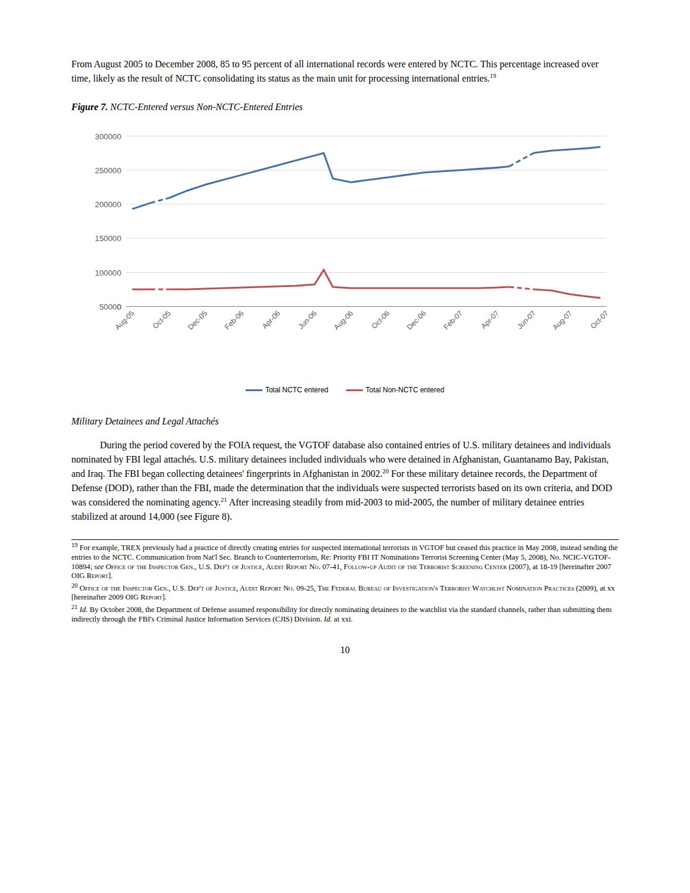From August 2005 to December 2008, 85 to 95 percent of all international records were entered by NCTC. This percentage increased over time, likely as the result of NCTC consolidating its status as the main unit for processing international entries.19
Figure 7. NCTC-Entered versus Non-NCTC-Entered Entries
300000 250000 200000 150000 100000 50000 0 0 0 Aug-05 Oct-05 Dec-05 Feb-06 Apr-06 Jun-06 Aug-06 Oct-06 Dec-06 Feb-07 Apr-07 Jun-07 Aug-07 Oct-07 Dec-07
Total NCTC entered
Total Non-NCTC entered
Military Detainees and Legal Attachés
During the period covered by the FOIA request, the VGTOF database also contained entries of U.S. military detainees and individuals nominated by FBI legal attachés. U.S. military detainees included individuals who were detained in Afghanistan, Guantanamo Bay, Pakistan, and Iraq. The FBI began collecting detainees' fingerprints in Afghanistan in 2002.20 For these military detainee records, the Department of Defense (DOD), rather than the FBI, made the determination that the individuals were suspected terrorists based on its own criteria, and DOD was considered the nominating agency.21 After increasing steadily from mid-2003 to mid-2005, the number of military detainee entries stabilized at around 14,000 (see Figure 8).
19 For example, TREX previously had a practice of directly creating entries for suspected international terrorists in VGTOF but ceased this practice in May 2008, instead sending the entries to the NCTC. Communication from Nat'l Sec. Branch to Counterterrorism, Re: Priority FBI IT Nominations Terrorist Screening Center (May 5, 2008), No. NCIC-VGTOF-10894; see Office of the Inspector Gen., U.S. Dep't of Justice, Audit Report No. 07-41, Follow-up Audit of the Terrorist Screening Center (2007), at 18-19 [hereinafter 2007 OIG Report].
20 Office of the Inspector Gen., U.S. Dep't of Justice, Audit Report No. 09-25, The Federal Bureau of Investigation's Terrorist Watchlist Nomination Practices (2009), at xx [hereinafter 2009 OIG Report].
21 Id. By October 2008, the Department of Defense assumed responsibility for directly nominating detainees to the watchlist via the standard channels, rather than submitting them indirectly through the FBI's Criminal Justice Information Services (CJIS) Division. Id. at xxi.
10